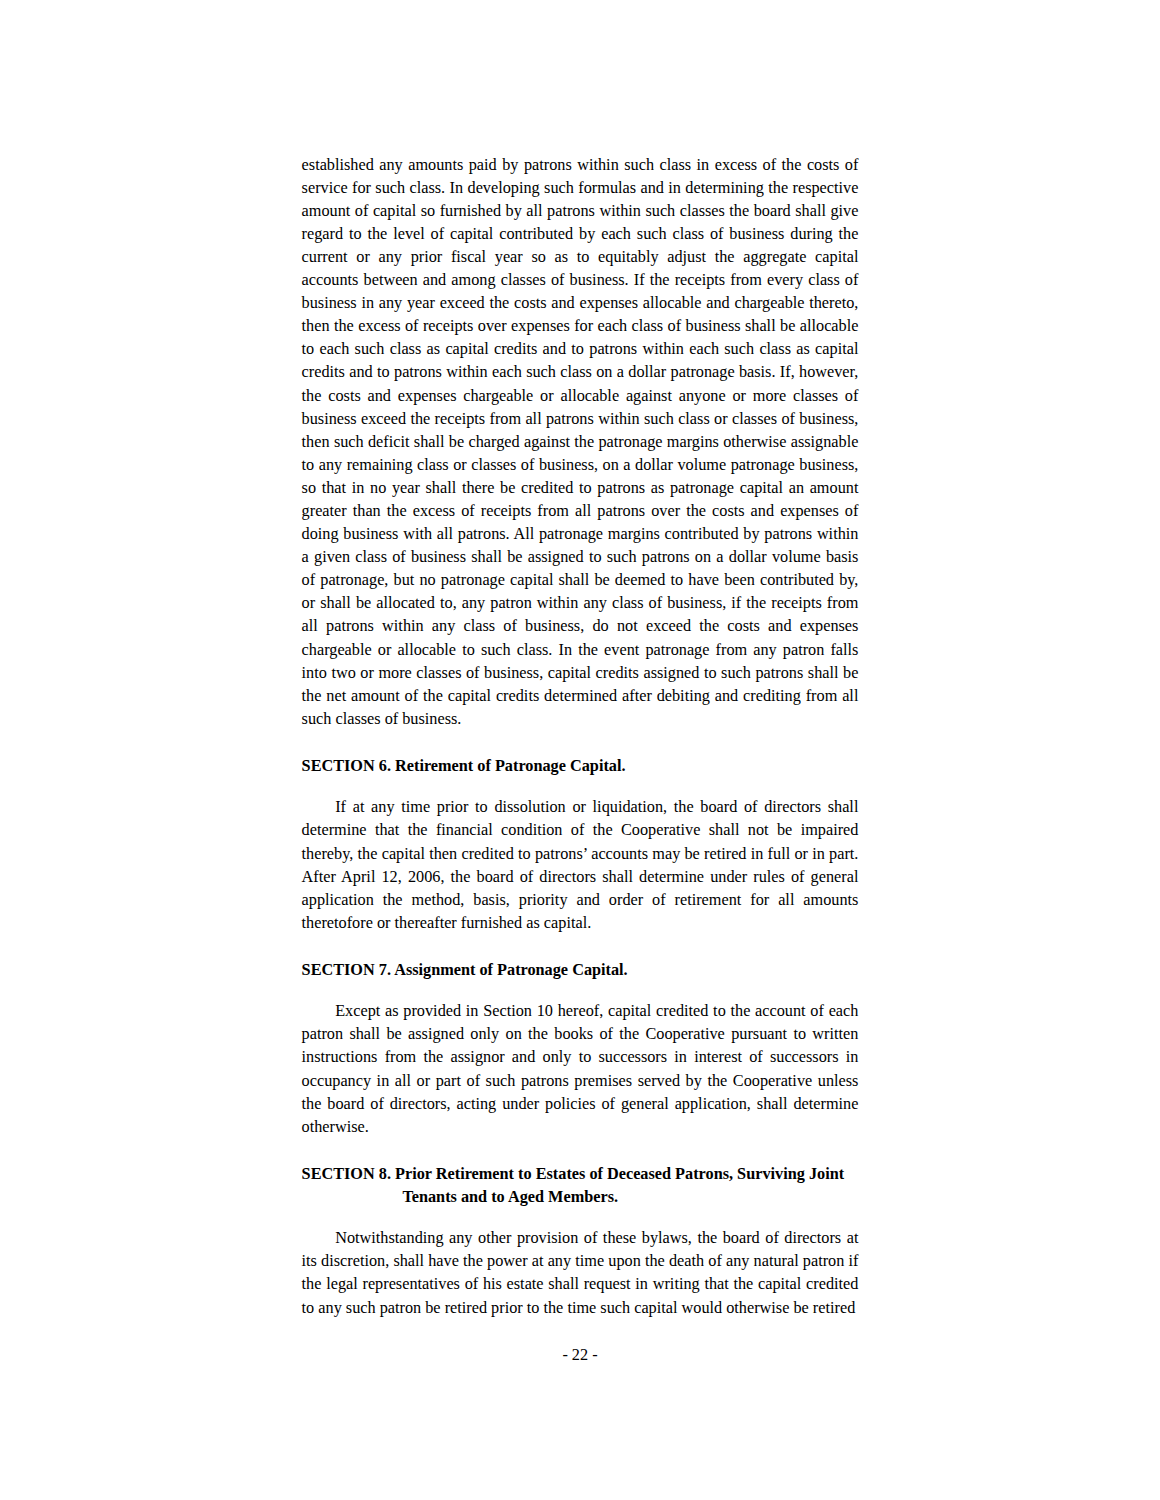established any amounts paid by patrons within such class in excess of the costs of service for such class. In developing such formulas and in determining the respective amount of capital so furnished by all patrons within such classes the board shall give regard to the level of capital contributed by each such class of business during the current or any prior fiscal year so as to equitably adjust the aggregate capital accounts between and among classes of business. If the receipts from every class of business in any year exceed the costs and expenses allocable and chargeable thereto, then the excess of receipts over expenses for each class of business shall be allocable to each such class as capital credits and to patrons within each such class as capital credits and to patrons within each such class on a dollar patronage basis. If, however, the costs and expenses chargeable or allocable against anyone or more classes of business exceed the receipts from all patrons within such class or classes of business, then such deficit shall be charged against the patronage margins otherwise assignable to any remaining class or classes of business, on a dollar volume patronage business, so that in no year shall there be credited to patrons as patronage capital an amount greater than the excess of receipts from all patrons over the costs and expenses of doing business with all patrons. All patronage margins contributed by patrons within a given class of business shall be assigned to such patrons on a dollar volume basis of patronage, but no patronage capital shall be deemed to have been contributed by, or shall be allocated to, any patron within any class of business, if the receipts from all patrons within any class of business, do not exceed the costs and expenses chargeable or allocable to such class. In the event patronage from any patron falls into two or more classes of business, capital credits assigned to such patrons shall be the net amount of the capital credits determined after debiting and crediting from all such classes of business.
SECTION 6. Retirement of Patronage Capital.
If at any time prior to dissolution or liquidation, the board of directors shall determine that the financial condition of the Cooperative shall not be impaired thereby, the capital then credited to patrons’ accounts may be retired in full or in part. After April 12, 2006, the board of directors shall determine under rules of general application the method, basis, priority and order of retirement for all amounts theretofore or thereafter furnished as capital.
SECTION 7. Assignment of Patronage Capital.
Except as provided in Section 10 hereof, capital credited to the account of each patron shall be assigned only on the books of the Cooperative pursuant to written instructions from the assignor and only to successors in interest of successors in occupancy in all or part of such patrons premises served by the Cooperative unless the board of directors, acting under policies of general application, shall determine otherwise.
SECTION 8. Prior Retirement to Estates of Deceased Patrons, Surviving JointTenants and to Aged Members.
Notwithstanding any other provision of these bylaws, the board of directors at its discretion, shall have the power at any time upon the death of any natural patron if the legal representatives of his estate shall request in writing that the capital credited to any such patron be retired prior to the time such capital would otherwise be retired
- 22 -